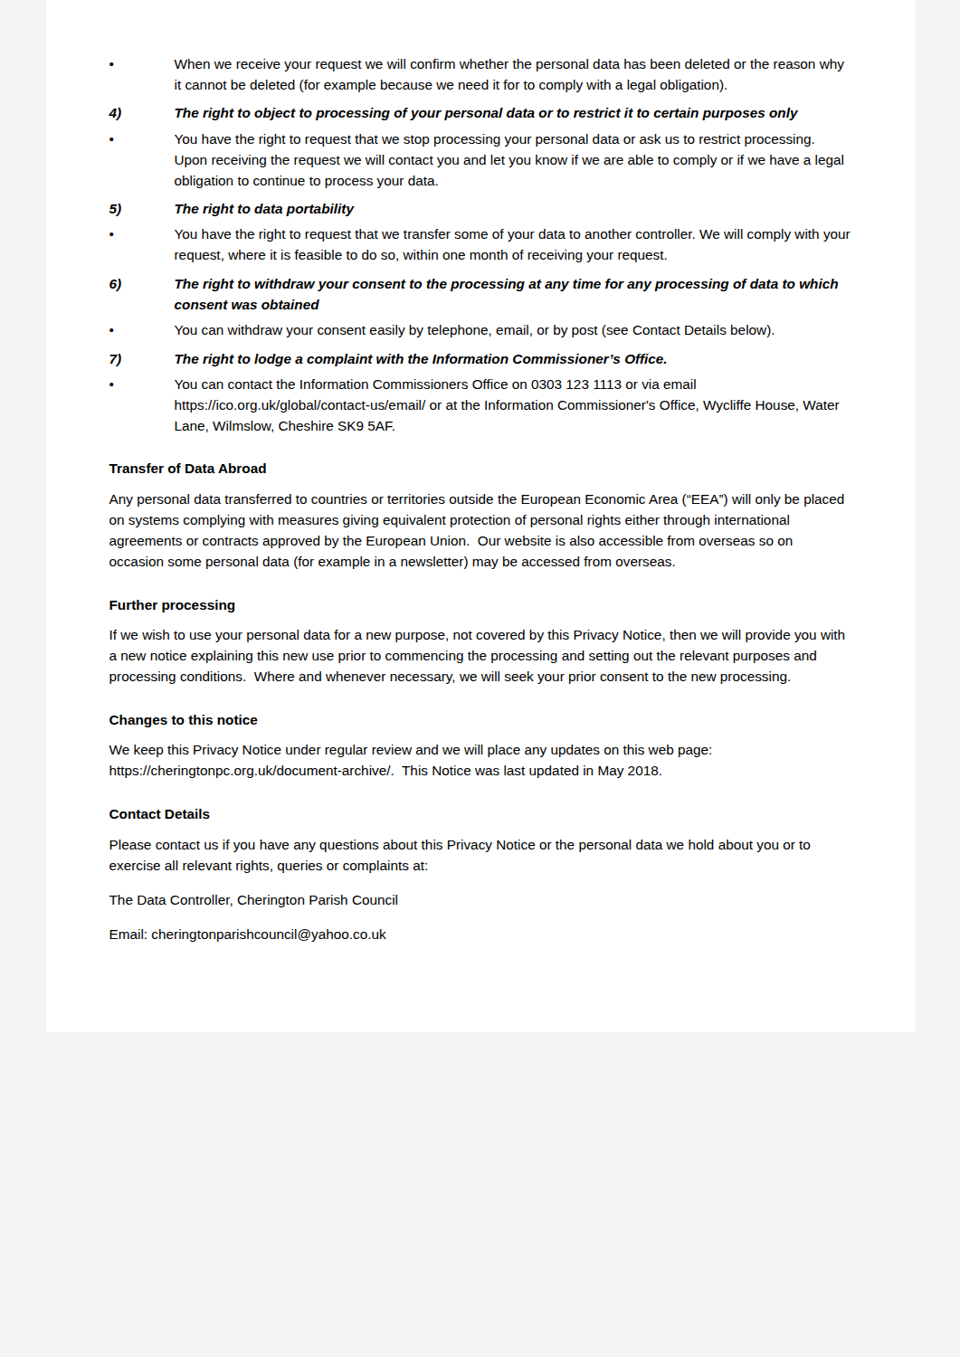When we receive your request we will confirm whether the personal data has been deleted or the reason why it cannot be deleted (for example because we need it for to comply with a legal obligation).
The right to object to processing of your personal data or to restrict it to certain purposes only
You have the right to request that we stop processing your personal data or ask us to restrict processing. Upon receiving the request we will contact you and let you know if we are able to comply or if we have a legal obligation to continue to process your data.
The right to data portability
You have the right to request that we transfer some of your data to another controller. We will comply with your request, where it is feasible to do so, within one month of receiving your request.
The right to withdraw your consent to the processing at any time for any processing of data to which consent was obtained
You can withdraw your consent easily by telephone, email, or by post (see Contact Details below).
The right to lodge a complaint with the Information Commissioner’s Office.
You can contact the Information Commissioners Office on 0303 123 1113 or via email https://ico.org.uk/global/contact-us/email/ or at the Information Commissioner's Office, Wycliffe House, Water Lane, Wilmslow, Cheshire SK9 5AF.
Transfer of Data Abroad
Any personal data transferred to countries or territories outside the European Economic Area (“EEA”) will only be placed on systems complying with measures giving equivalent protection of personal rights either through international agreements or contracts approved by the European Union. Our website is also accessible from overseas so on occasion some personal data (for example in a newsletter) may be accessed from overseas.
Further processing
If we wish to use your personal data for a new purpose, not covered by this Privacy Notice, then we will provide you with a new notice explaining this new use prior to commencing the processing and setting out the relevant purposes and processing conditions. Where and whenever necessary, we will seek your prior consent to the new processing.
Changes to this notice
We keep this Privacy Notice under regular review and we will place any updates on this web page: https://cheringtonpc.org.uk/document-archive/. This Notice was last updated in May 2018.
Contact Details
Please contact us if you have any questions about this Privacy Notice or the personal data we hold about you or to exercise all relevant rights, queries or complaints at:
The Data Controller, Cherington Parish Council
Email: cheringtonparishcouncil@yahoo.co.uk